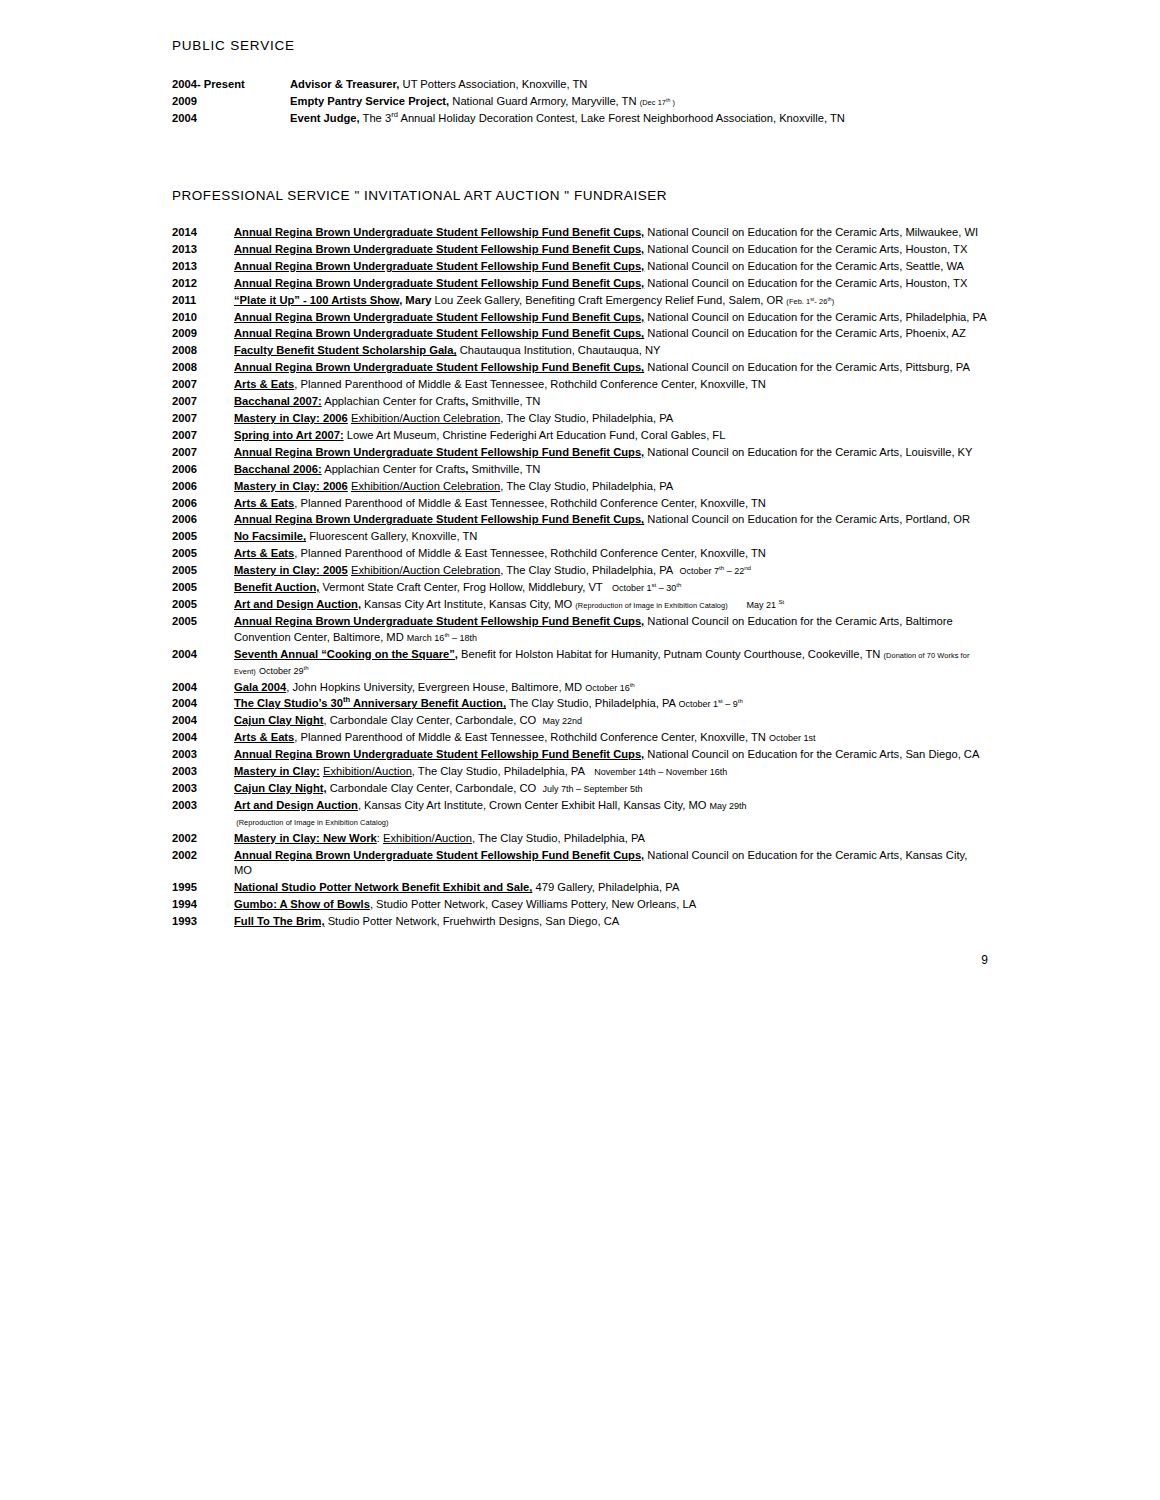PUBLIC SERVICE
| 2004- Present | Advisor & Treasurer, UT Potters Association, Knoxville, TN |
| 2009 | Empty Pantry Service Project, National Guard Armory, Maryville, TN (Dec 17 th ) |
| 2004 | Event Judge, The 3 rd Annual Holiday Decoration Contest, Lake Forest Neighborhood Association, Knoxville, TN |
PROFESSIONAL SERVICE " INVITATIONAL ART AUCTION " FUNDRAISER
| 2014 | Annual Regina Brown Undergraduate Student Fellowship Fund Benefit Cups, National Council on Education for the Ceramic Arts, Milwaukee, WI |
| 2013 | Annual Regina Brown Undergraduate Student Fellowship Fund Benefit Cups, National Council on Education for the Ceramic Arts, Houston, TX |
| 2013 | Annual Regina Brown Undergraduate Student Fellowship Fund Benefit Cups, National Council on Education for the Ceramic Arts, Seattle, WA |
| 2012 | Annual Regina Brown Undergraduate Student Fellowship Fund Benefit Cups, National Council on Education for the Ceramic Arts, Houston, TX |
| 2011 | “Plate it Up” - 100 Artists Show , Mary Lou Zeek Gallery, Benefiting Craft Emergency Relief Fund, Salem, OR (Feb. 1 st - 26 th ) |
| 2010 | Annual Regina Brown Undergraduate Student Fellowship Fund Benefit Cups, National Council on Education for the Ceramic Arts, Philadelphia, PA |
| 2009 | Annual Regina Brown Undergraduate Student Fellowship Fund Benefit Cups, National Council on Education for the Ceramic Arts, Phoenix, AZ |
| 2008 | Faculty Benefit Student Scholarship Gala, Chautauqua Institution, Chautauqua, NY |
| 2008 | Annual Regina Brown Undergraduate Student Fellowship Fund Benefit Cups, National Council on Education for the Ceramic Arts, Pittsburg, PA |
| 2007 | Arts & Eats , Planned Parenthood of Middle & East Tennessee, Rothchild Conference Center, Knoxville, TN |
| 2007 | Bacchanal 2007: Applachian Center for Crafts , Smithville, TN |
| 2007 | Mastery in Clay: 2006 Exhibition/Auction Celebration , The Clay Studio, Philadelphia, PA |
| 2007 | Spring into Art 2007: Lowe Art Museum, Christine Federighi Art Education Fund, Coral Gables, FL |
| 2007 | Annual Regina Brown Undergraduate Student Fellowship Fund Benefit Cups, National Council on Education for the Ceramic Arts, Louisville, KY |
| 2006 | Bacchanal 2006: Applachian Center for Crafts , Smithville, TN |
| 2006 | Mastery in Clay: 2006 Exhibition/Auction Celebration , The Clay Studio, Philadelphia, PA |
| 2006 | Arts & Eats , Planned Parenthood of Middle & East Tennessee, Rothchild Conference Center, Knoxville, TN |
| 2006 | Annual Regina Brown Undergraduate Student Fellowship Fund Benefit Cups, National Council on Education for the Ceramic Arts, Portland, OR |
| 2005 | No Facsimile, Fluorescent Gallery, Knoxville, TN |
| 2005 | Arts & Eats , Planned Parenthood of Middle & East Tennessee, Rothchild Conference Center, Knoxville, TN |
| 2005 | Mastery in Clay: 2005 Exhibition/Auction Celebration , The Clay Studio, Philadelphia, PA October 7 th – 22 nd |
| 2005 | Benefit Auction, Vermont State Craft Center, Frog Hollow, Middlebury, VT October 1 st – 30 th |
| 2005 | Art and Design Auction, Kansas City Art Institute, Kansas City, MO (Reproduction of Image in Exhibition Catalog) May 21 St |
| 2005 | Annual Regina Brown Undergraduate Student Fellowship Fund Benefit Cups, National Council on Education for the Ceramic Arts, Baltimore Convention Center, Baltimore, MD March 16 th – 18th |
| 2004 | Seventh Annual “Cooking on the Square”, Benefit for Holston Habitat for Humanity, Putnam County Courthouse, Cookeville, TN (Donation of 70 Works for Event) October 29 th |
| 2004 | Gala 2004 , John Hopkins University, Evergreen House, Baltimore, MD October 16 th |
| 2004 | The Clay Studio’s 30 th Anniversary Benefit Auction, The Clay Studio, Philadelphia, PA October 1 st – 9 th |
| 2004 | Cajun Clay Night , Carbondale Clay Center, Carbondale, CO May 22nd |
| 2004 | Arts & Eats , Planned Parenthood of Middle & East Tennessee, Rothchild Conference Center, Knoxville, TN October 1st |
| 2003 | Annual Regina Brown Undergraduate Student Fellowship Fund Benefit Cups, National Council on Education for the Ceramic Arts, San Diego, CA |
| 2003 | Mastery in Clay: Exhibition/Auction , The Clay Studio, Philadelphia, PA November 14th – November 16th |
| 2003 | Cajun Clay Night, Carbondale Clay Center, Carbondale, CO July 7th – September 5th |
| 2003 | Art and Design Auction , Kansas City Art Institute, Crown Center Exhibit Hall, Kansas City, MO May 29th (Reproduction of Image in Exhibition Catalog) |
| 2002 | Mastery in Clay: New Work : Exhibition/Auction , The Clay Studio, Philadelphia, PA |
| 2002 | Annual Regina Brown Undergraduate Student Fellowship Fund Benefit Cups, National Council on Education for the Ceramic Arts, Kansas City, MO |
| 1995 | National Studio Potter Network Benefit Exhibit and Sale, 479 Gallery, Philadelphia, PA |
| 1994 | Gumbo: A Show of Bowls , Studio Potter Network, Casey Williams Pottery, New Orleans, LA |
| 1993 | Full To The Brim, Studio Potter Network, Fruehwirth Designs, San Diego, CA |
9